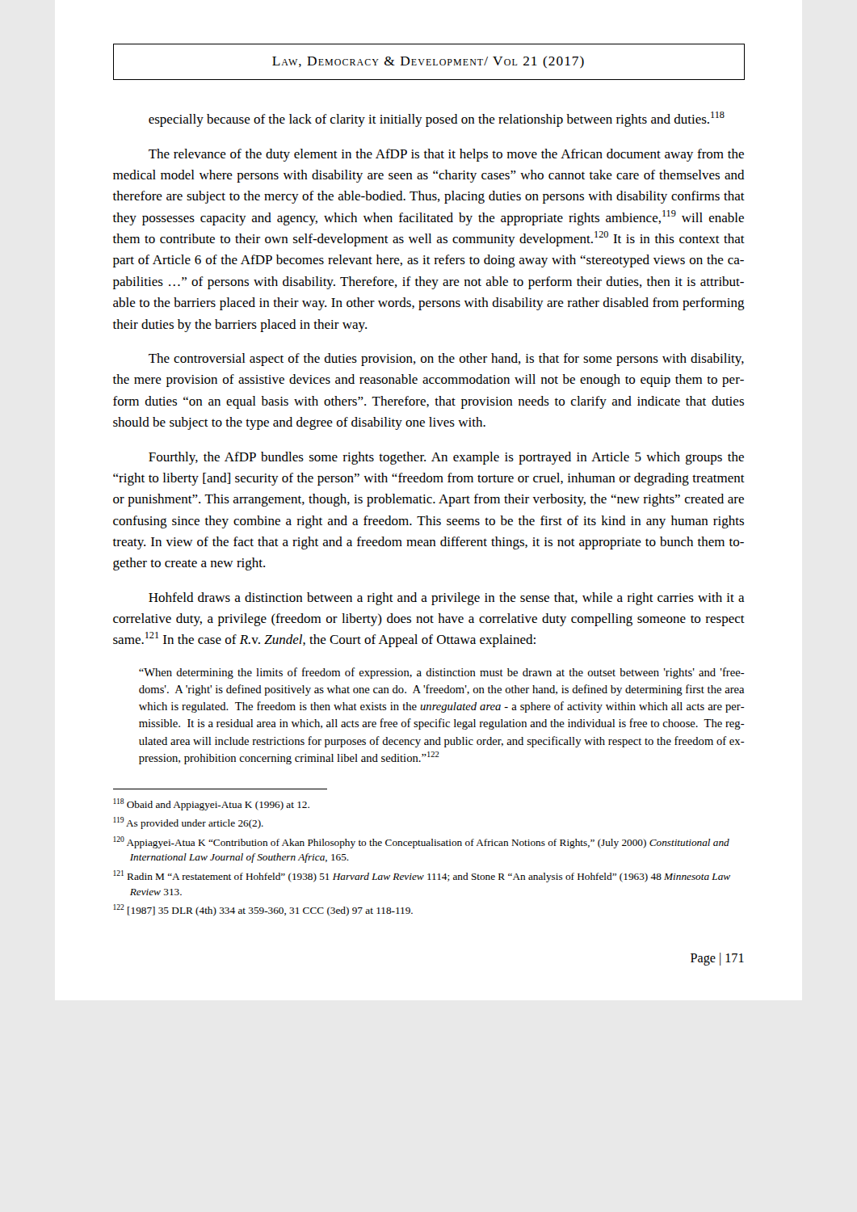Law, Democracy & Development/ Vol 21 (2017)
especially because of the lack of clarity it initially posed on the relationship between rights and duties.118
The relevance of the duty element in the AfDP is that it helps to move the African document away from the medical model where persons with disability are seen as “charity cases” who cannot take care of themselves and therefore are subject to the mercy of the able-bodied. Thus, placing duties on persons with disability confirms that they possesses capacity and agency, which when facilitated by the appropriate rights ambience,119 will enable them to contribute to their own self-development as well as community development.120 It is in this context that part of Article 6 of the AfDP becomes relevant here, as it refers to doing away with “stereotyped views on the capabilities …” of persons with disability. Therefore, if they are not able to perform their duties, then it is attributable to the barriers placed in their way. In other words, persons with disability are rather disabled from performing their duties by the barriers placed in their way.
The controversial aspect of the duties provision, on the other hand, is that for some persons with disability, the mere provision of assistive devices and reasonable accommodation will not be enough to equip them to perform duties “on an equal basis with others”. Therefore, that provision needs to clarify and indicate that duties should be subject to the type and degree of disability one lives with.
Fourthly, the AfDP bundles some rights together. An example is portrayed in Article 5 which groups the “right to liberty [and] security of the person” with “freedom from torture or cruel, inhuman or degrading treatment or punishment”. This arrangement, though, is problematic. Apart from their verbosity, the “new rights” created are confusing since they combine a right and a freedom. This seems to be the first of its kind in any human rights treaty. In view of the fact that a right and a freedom mean different things, it is not appropriate to bunch them together to create a new right.
Hohfeld draws a distinction between a right and a privilege in the sense that, while a right carries with it a correlative duty, a privilege (freedom or liberty) does not have a correlative duty compelling someone to respect same.121 In the case of R. v. Zundel, the Court of Appeal of Ottawa explained:
“When determining the limits of freedom of expression, a distinction must be drawn at the outset between 'rights' and 'freedoms'. A 'right' is defined positively as what one can do. A 'freedom', on the other hand, is defined by determining first the area which is regulated. The freedom is then what exists in the unregulated area - a sphere of activity within which all acts are permissible. It is a residual area in which, all acts are free of specific legal regulation and the individual is free to choose. The regulated area will include restrictions for purposes of decency and public order, and specifically with respect to the freedom of expression, prohibition concerning criminal libel and sedition.”122
118 Obaid and Appiagyei-Atua K (1996) at 12.
119 As provided under article 26(2).
120 Appiagyei-Atua K “Contribution of Akan Philosophy to the Conceptualisation of African Notions of Rights,” (July 2000) Constitutional and International Law Journal of Southern Africa, 165.
121 Radin M “A restatement of Hohfeld” (1938) 51 Harvard Law Review 1114; and Stone R “An analysis of Hohfeld” (1963) 48 Minnesota Law Review 313.
122 [1987] 35 DLR (4th) 334 at 359-360, 31 CCC (3ed) 97 at 118-119.
Page | 171